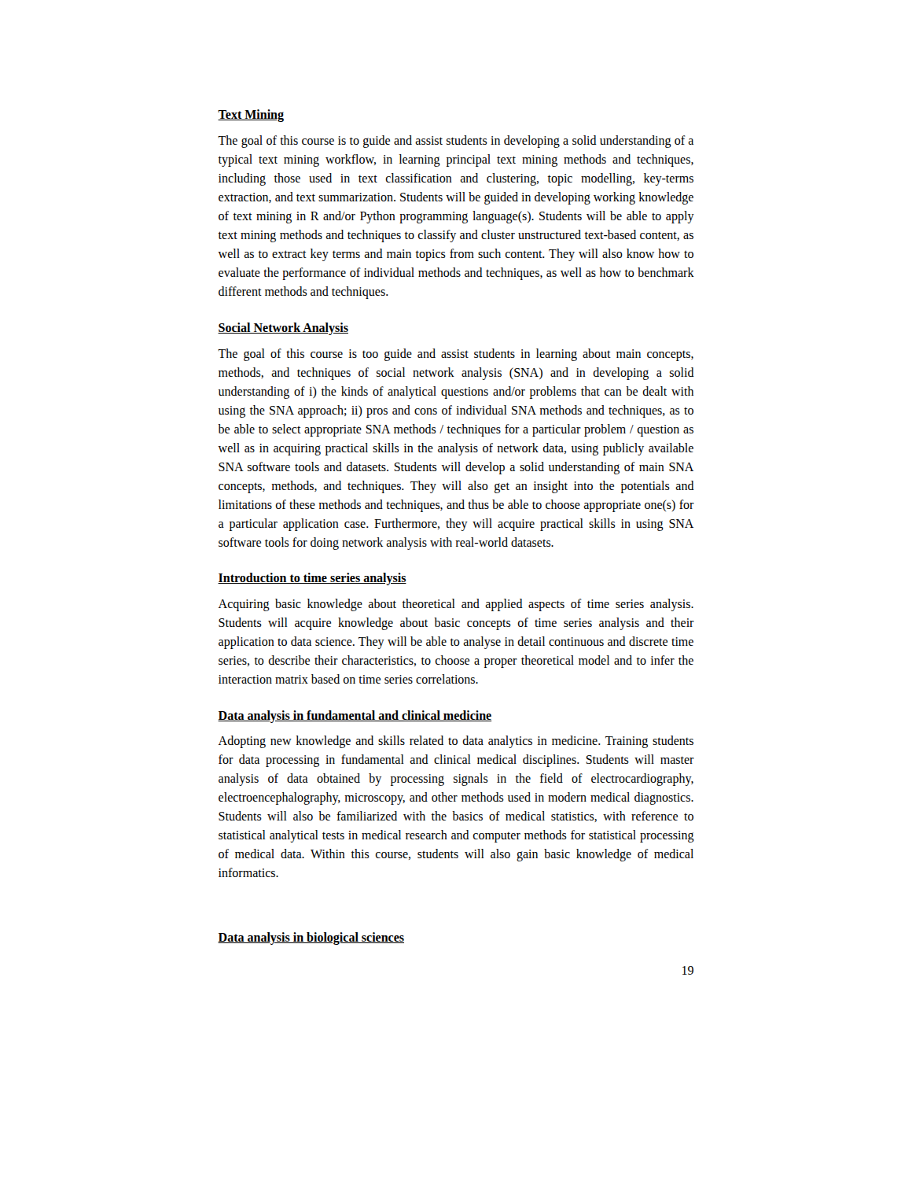Text Mining
The goal of this course is to guide and assist students in developing a solid understanding of a typical text mining workflow, in learning principal text mining methods and techniques, including those used in text classification and clustering, topic modelling, key-terms extraction, and text summarization. Students will be guided in developing working knowledge of text mining in R and/or Python programming language(s). Students will be able to apply text mining methods and techniques to classify and cluster unstructured text-based content, as well as to extract key terms and main topics from such content. They will also know how to evaluate the performance of individual methods and techniques, as well as how to benchmark different methods and techniques.
Social Network Analysis
The goal of this course is too guide and assist students in learning about main concepts, methods, and techniques of social network analysis (SNA) and in developing a solid understanding of i) the kinds of analytical questions and/or problems that can be dealt with using the SNA approach; ii) pros and cons of individual SNA methods and techniques, as to be able to select appropriate SNA methods / techniques for a particular problem / question as well as in acquiring practical skills in the analysis of network data, using publicly available SNA software tools and datasets. Students will develop a solid understanding of main SNA concepts, methods, and techniques. They will also get an insight into the potentials and limitations of these methods and techniques, and thus be able to choose appropriate one(s) for a particular application case. Furthermore, they will acquire practical skills in using SNA software tools for doing network analysis with real-world datasets.
Introduction to time series analysis
Acquiring basic knowledge about theoretical and applied aspects of time series analysis. Students will acquire knowledge about basic concepts of time series analysis and their application to data science. They will be able to analyse in detail continuous and discrete time series, to describe their characteristics, to choose a proper theoretical model and to infer the interaction matrix based on time series correlations.
Data analysis in fundamental and clinical medicine
Adopting new knowledge and skills related to data analytics in medicine. Training students for data processing in fundamental and clinical medical disciplines. Students will master analysis of data obtained by processing signals in the field of electrocardiography, electroencephalography, microscopy, and other methods used in modern medical diagnostics. Students will also be familiarized with the basics of medical statistics, with reference to statistical analytical tests in medical research and computer methods for statistical processing of medical data. Within this course, students will also gain basic knowledge of medical informatics.
Data analysis in biological sciences
19